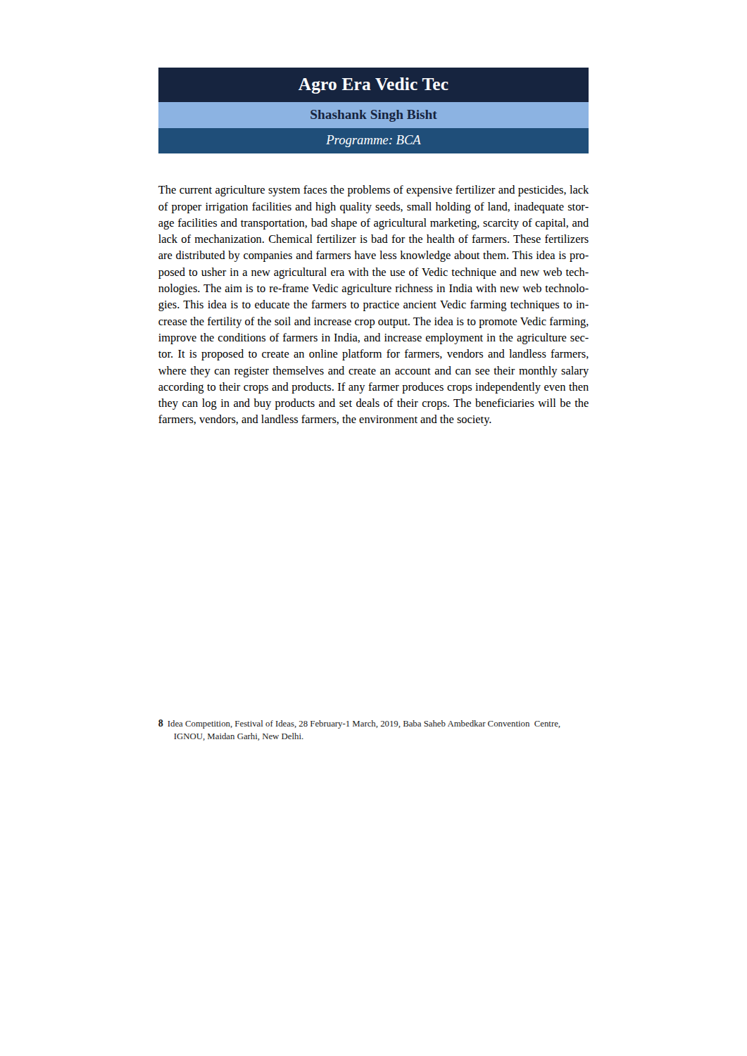Agro Era Vedic Tec
Shashank Singh Bisht
Programme: BCA
The current agriculture system faces the problems of expensive fertilizer and pesticides, lack of proper irrigation facilities and high quality seeds, small holding of land, inadequate storage facilities and transportation, bad shape of agricultural marketing, scarcity of capital, and lack of mechanization. Chemical fertilizer is bad for the health of farmers. These fertilizers are distributed by companies and farmers have less knowledge about them. This idea is proposed to usher in a new agricultural era with the use of Vedic technique and new web technologies. The aim is to re-frame Vedic agriculture richness in India with new web technologies. This idea is to educate the farmers to practice ancient Vedic farming techniques to increase the fertility of the soil and increase crop output. The idea is to promote Vedic farming, improve the conditions of farmers in India, and increase employment in the agriculture sector. It is proposed to create an online platform for farmers, vendors and landless farmers, where they can register themselves and create an account and can see their monthly salary according to their crops and products. If any farmer produces crops independently even then they can log in and buy products and set deals of their crops. The beneficiaries will be the farmers, vendors, and landless farmers, the environment and the society.
8 Idea Competition, Festival of Ideas, 28 February-1 March, 2019, Baba Saheb Ambedkar Convention Centre, IGNOU, Maidan Garhi, New Delhi.